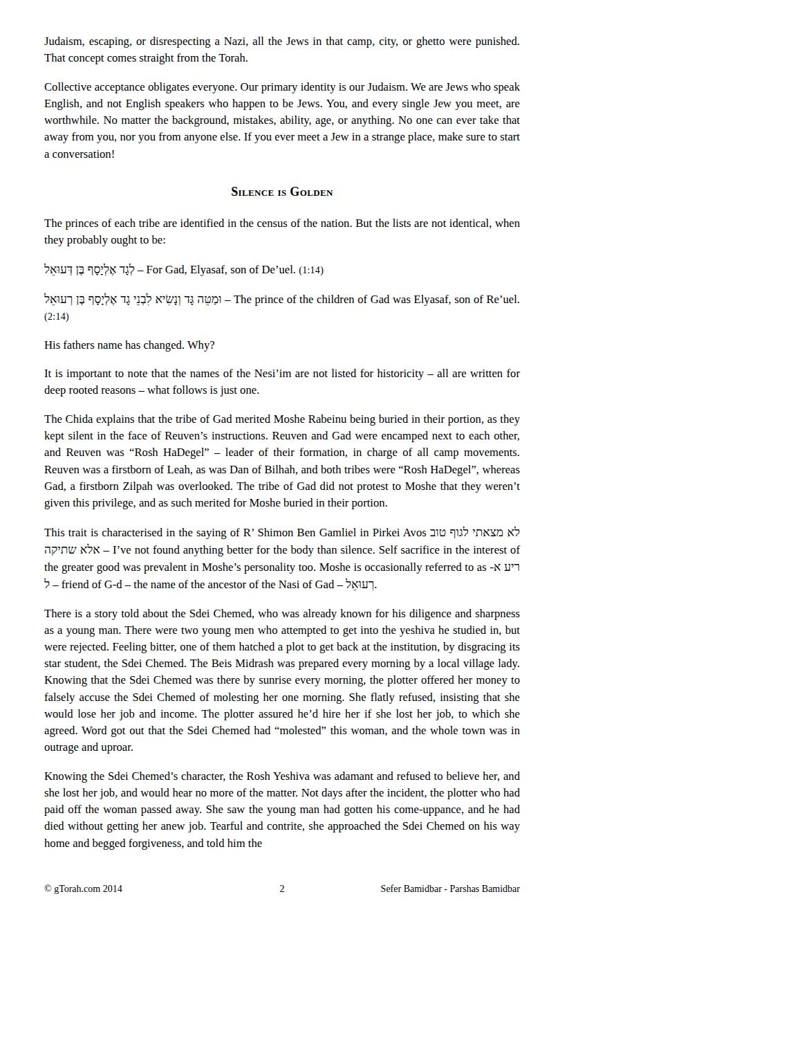Judaism, escaping, or disrespecting a Nazi, all the Jews in that camp, city, or ghetto were punished. That concept comes straight from the Torah.
Collective acceptance obligates everyone. Our primary identity is our Judaism. We are Jews who speak English, and not English speakers who happen to be Jews. You, and every single Jew you meet, are worthwhile. No matter the background, mistakes, ability, age, or anything. No one can ever take that away from you, nor you from anyone else. If you ever meet a Jew in a strange place, make sure to start a conversation!
Silence is Golden
The princes of each tribe are identified in the census of the nation. But the lists are not identical, when they probably ought to be:
לְגָד אֶלְיָסָף בֶּן דְּעוּאֵל – For Gad, Elyasaf, son of De’uel. (1:14)
וּמַטֵּה גָּד וְנָשִׂיא לִבְנֵי גָד אֶלְיָסָף בֶּן רְעוּאֵל – The prince of the children of Gad was Elyasaf, son of Re’uel. (2:14)
His fathers name has changed. Why?
It is important to note that the names of the Nesi’im are not listed for historicity – all are written for deep rooted reasons – what follows is just one.
The Chida explains that the tribe of Gad merited Moshe Rabeinu being buried in their portion, as they kept silent in the face of Reuven’s instructions. Reuven and Gad were encamped next to each other, and Reuven was “Rosh HaDegel” – leader of their formation, in charge of all camp movements. Reuven was a firstborn of Leah, as was Dan of Bilhah, and both tribes were “Rosh HaDegel”, whereas Gad, a firstborn Zilpah was overlooked. The tribe of Gad did not protest to Moshe that they weren’t given this privilege, and as such merited for Moshe buried in their portion.
This trait is characterised in the saying of R’ Shimon Ben Gamliel in Pirkei Avos לא מצאתי לגוף טוב אלא שתיקה – I’ve not found anything better for the body than silence. Self sacrifice in the interest of the greater good was prevalent in Moshe’s personality too. Moshe is occasionally referred to as ריע א-ל – friend of G-d – the name of the ancestor of the Nasi of Gad – רְעוּאֵל.
There is a story told about the Sdei Chemed, who was already known for his diligence and sharpness as a young man. There were two young men who attempted to get into the yeshiva he studied in, but were rejected. Feeling bitter, one of them hatched a plot to get back at the institution, by disgracing its star student, the Sdei Chemed. The Beis Midrash was prepared every morning by a local village lady. Knowing that the Sdei Chemed was there by sunrise every morning, the plotter offered her money to falsely accuse the Sdei Chemed of molesting her one morning. She flatly refused, insisting that she would lose her job and income. The plotter assured he’d hire her if she lost her job, to which she agreed. Word got out that the Sdei Chemed had “molested” this woman, and the whole town was in outrage and uproar.
Knowing the Sdei Chemed’s character, the Rosh Yeshiva was adamant and refused to believe her, and she lost her job, and would hear no more of the matter. Not days after the incident, the plotter who had paid off the woman passed away. She saw the young man had gotten his come-uppance, and he had died without getting her anew job. Tearful and contrite, she approached the Sdei Chemed on his way home and begged forgiveness, and told him the
© gTorah.com 2014
2
Sefer Bamidbar - Parshas Bamidbar